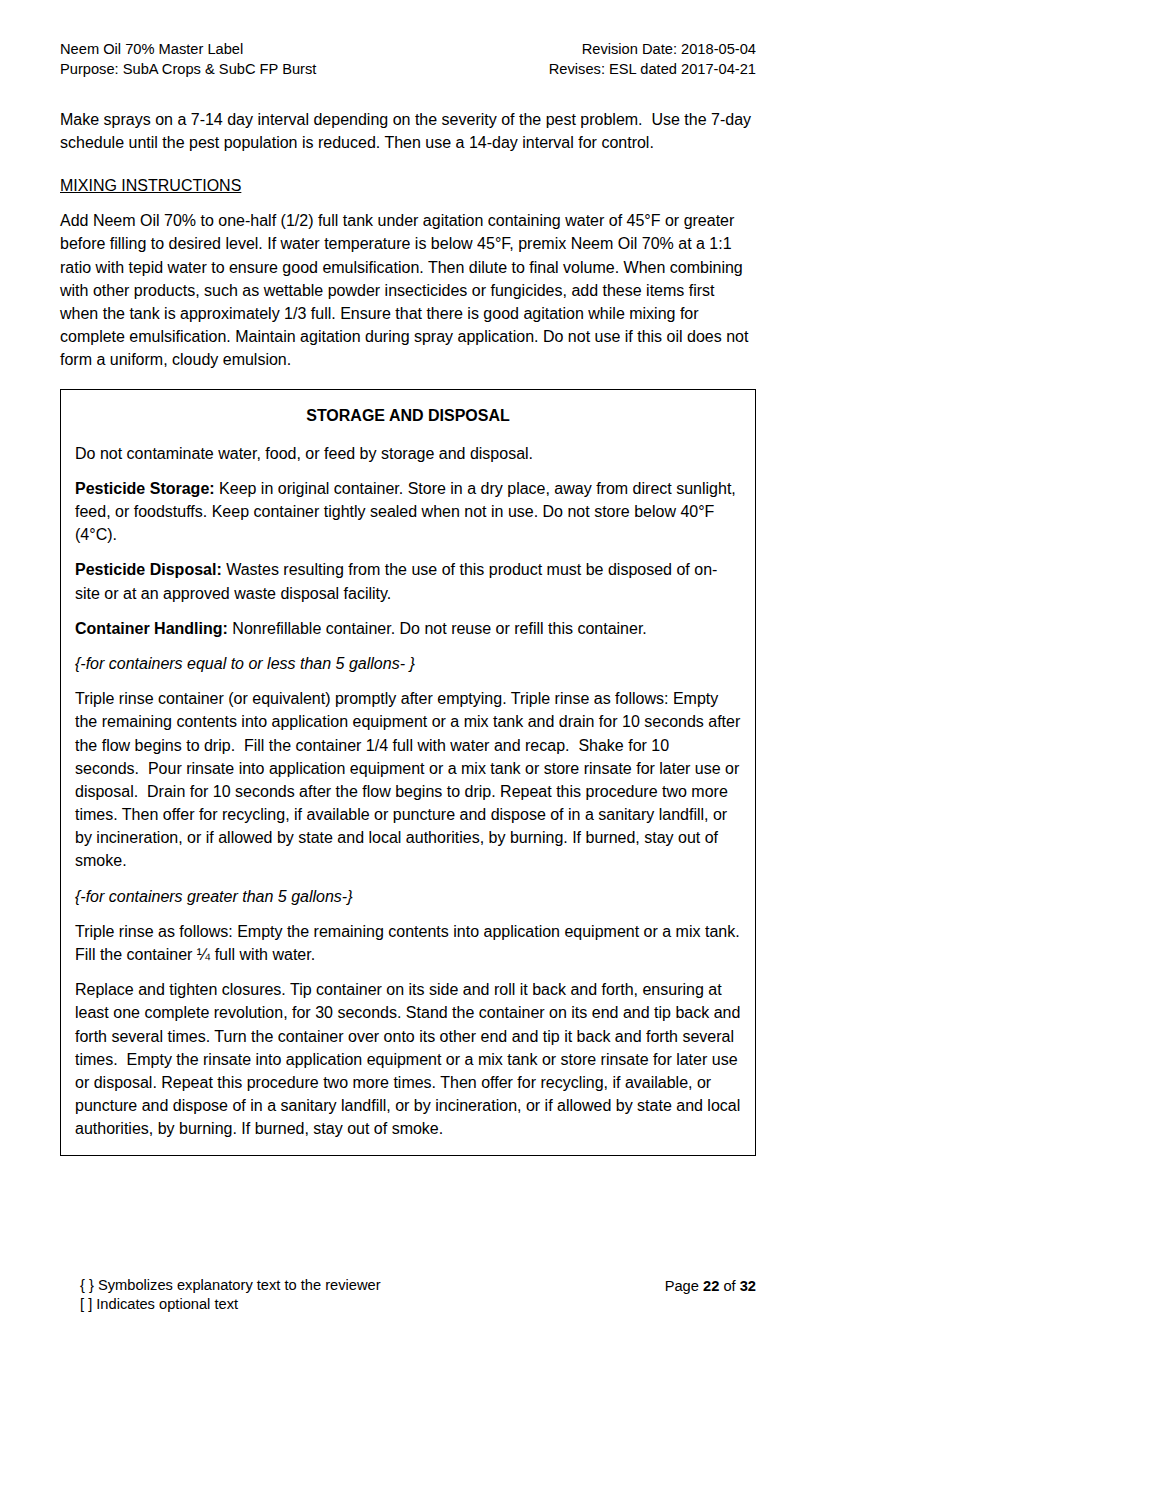Neem Oil 70% Master Label
Purpose: SubA Crops & SubC FP Burst
Revision Date: 2018-05-04
Revises: ESL dated 2017-04-21
Make sprays on a 7-14 day interval depending on the severity of the pest problem. Use the 7-day schedule until the pest population is reduced. Then use a 14-day interval for control.
MIXING INSTRUCTIONS
Add Neem Oil 70% to one-half (1/2) full tank under agitation containing water of 45°F or greater before filling to desired level. If water temperature is below 45°F, premix Neem Oil 70% at a 1:1 ratio with tepid water to ensure good emulsification. Then dilute to final volume. When combining with other products, such as wettable powder insecticides or fungicides, add these items first when the tank is approximately 1/3 full. Ensure that there is good agitation while mixing for complete emulsification. Maintain agitation during spray application. Do not use if this oil does not form a uniform, cloudy emulsion.
STORAGE AND DISPOSAL
Do not contaminate water, food, or feed by storage and disposal.
Pesticide Storage: Keep in original container. Store in a dry place, away from direct sunlight, feed, or foodstuffs. Keep container tightly sealed when not in use. Do not store below 40°F (4°C).
Pesticide Disposal: Wastes resulting from the use of this product must be disposed of on-site or at an approved waste disposal facility.
Container Handling: Nonrefillable container. Do not reuse or refill this container.
{-for containers equal to or less than 5 gallons- }
Triple rinse container (or equivalent) promptly after emptying. Triple rinse as follows: Empty the remaining contents into application equipment or a mix tank and drain for 10 seconds after the flow begins to drip. Fill the container 1/4 full with water and recap. Shake for 10 seconds. Pour rinsate into application equipment or a mix tank or store rinsate for later use or disposal. Drain for 10 seconds after the flow begins to drip. Repeat this procedure two more times. Then offer for recycling, if available or puncture and dispose of in a sanitary landfill, or by incineration, or if allowed by state and local authorities, by burning. If burned, stay out of smoke.
{-for containers greater than 5 gallons-}
Triple rinse as follows: Empty the remaining contents into application equipment or a mix tank. Fill the container ¼ full with water.
Replace and tighten closures. Tip container on its side and roll it back and forth, ensuring at least one complete revolution, for 30 seconds. Stand the container on its end and tip back and forth several times. Turn the container over onto its other end and tip it back and forth several times. Empty the rinsate into application equipment or a mix tank or store rinsate for later use or disposal. Repeat this procedure two more times. Then offer for recycling, if available, or puncture and dispose of in a sanitary landfill, or by incineration, or if allowed by state and local authorities, by burning. If burned, stay out of smoke.
{ } Symbolizes explanatory text to the reviewer
[ ] Indicates optional text
Page 22 of 32